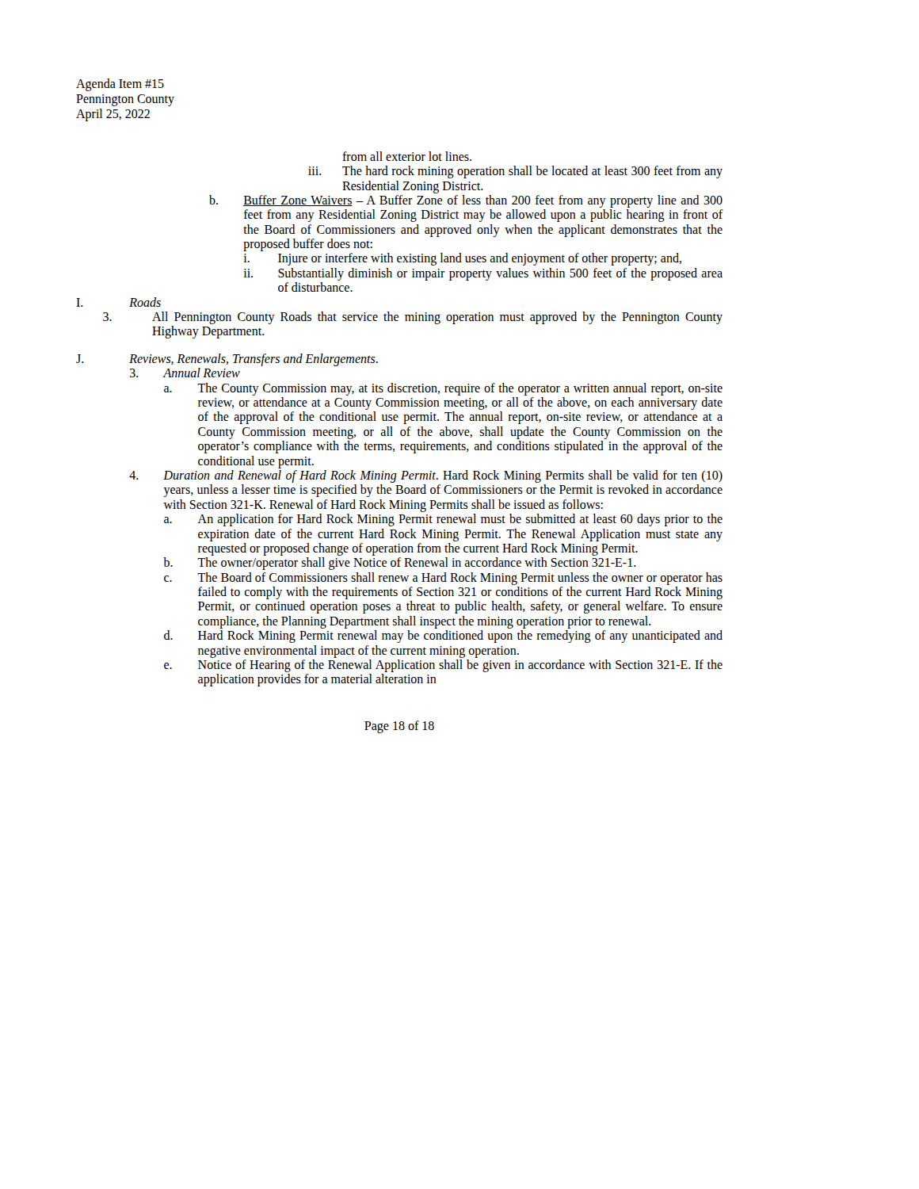Agenda Item #15
Pennington County
April 25, 2022
from all exterior lot lines.
iii.
The hard rock mining operation shall be located at least 300 feet from any Residential Zoning District.
b.
Buffer Zone Waivers – A Buffer Zone of less than 200 feet from any property line and 300 feet from any Residential Zoning District may be allowed upon a public hearing in front of the Board of Commissioners and approved only when the applicant demonstrates that the proposed buffer does not:
i.
Injure or interfere with existing land uses and enjoyment of other property; and,
ii.
Substantially diminish or impair property values within 500 feet of the proposed area of disturbance.
I.
Roads
3.
All Pennington County Roads that service the mining operation must approved by the Pennington County Highway Department.
J.
Reviews, Renewals, Transfers and Enlargements.
3.
Annual Review
a.
The County Commission may, at its discretion, require of the operator a written annual report, on-site review, or attendance at a County Commission meeting, or all of the above, on each anniversary date of the approval of the conditional use permit. The annual report, on-site review, or attendance at a County Commission meeting, or all of the above, shall update the County Commission on the operator’s compliance with the terms, requirements, and conditions stipulated in the approval of the conditional use permit.
4.
Duration and Renewal of Hard Rock Mining Permit. Hard Rock Mining Permits shall be valid for ten (10) years, unless a lesser time is specified by the Board of Commissioners or the Permit is revoked in accordance with Section 321-K. Renewal of Hard Rock Mining Permits shall be issued as follows:
a.
An application for Hard Rock Mining Permit renewal must be submitted at least 60 days prior to the expiration date of the current Hard Rock Mining Permit. The Renewal Application must state any requested or proposed change of operation from the current Hard Rock Mining Permit.
b.
The owner/operator shall give Notice of Renewal in accordance with Section 321-E-1.
c.
The Board of Commissioners shall renew a Hard Rock Mining Permit unless the owner or operator has failed to comply with the requirements of Section 321 or conditions of the current Hard Rock Mining Permit, or continued operation poses a threat to public health, safety, or general welfare. To ensure compliance, the Planning Department shall inspect the mining operation prior to renewal.
d.
Hard Rock Mining Permit renewal may be conditioned upon the remedying of any unanticipated and negative environmental impact of the current mining operation.
e.
Notice of Hearing of the Renewal Application shall be given in accordance with Section 321-E. If the application provides for a material alteration in
Page 18 of 18